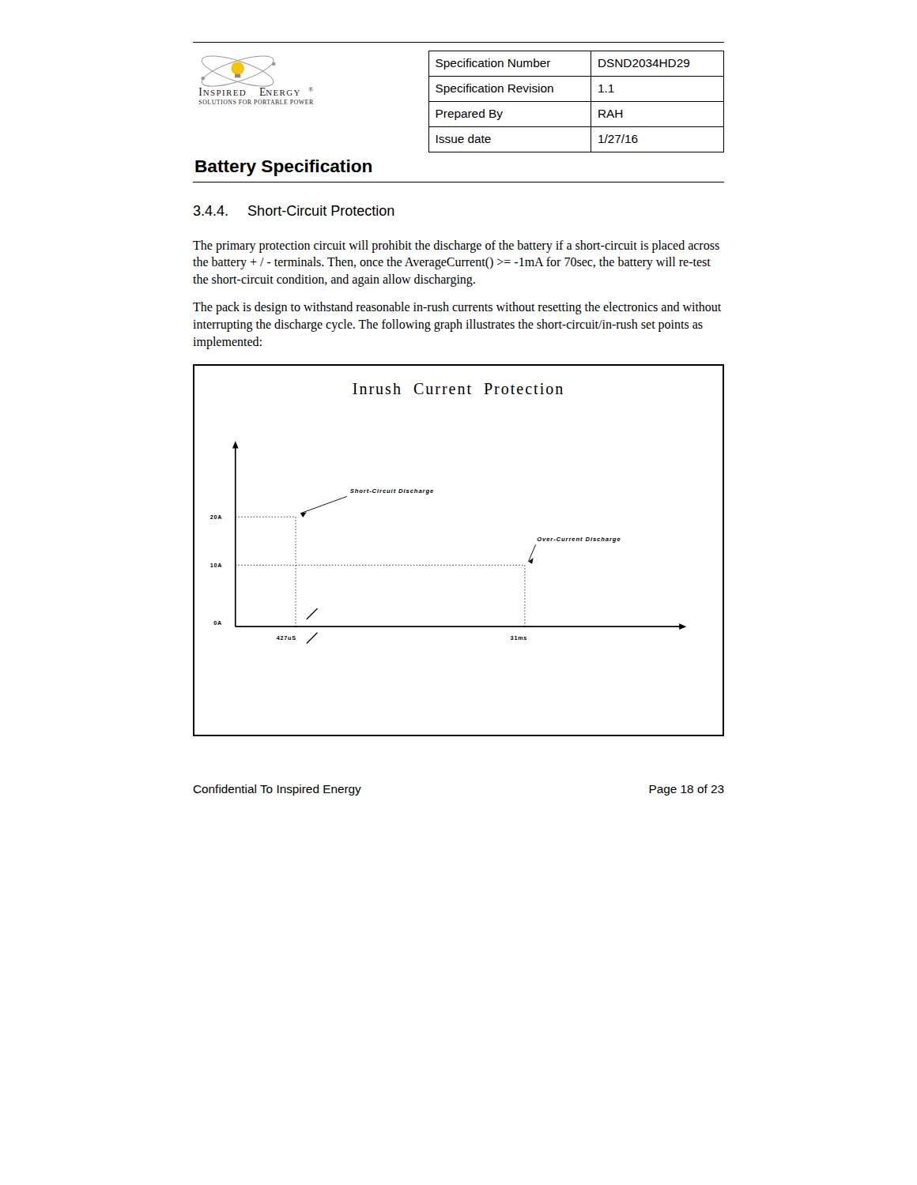I NSPIRED E NERGY ® SOLUTIONS FOR PORTABLE POWER
| Specification Number | DSND2034HD29 |
| Specification Revision | 1.1 |
| Prepared By | RAH |
| Issue date | 1/27/16 |
Battery Specification
3.4.4. Short-Circuit Protection
The primary protection circuit will prohibit the discharge of the battery if a short-circuit is placed across the battery + / - terminals. Then, once the AverageCurrent() >= -1mA for 70sec, the battery will re-test the short-circuit condition, and again allow discharging.
The pack is design to withstand reasonable in-rush currents without resetting the electronics and without interrupting the discharge cycle. The following graph illustrates the short-circuit/in-rush set points as implemented:
Inrush Current Protection
20A 10A 0A Short-Circuit Discharge Over-Current Discharge 427uS 31ms
Confidential To Inspired Energy Page 18 of 23